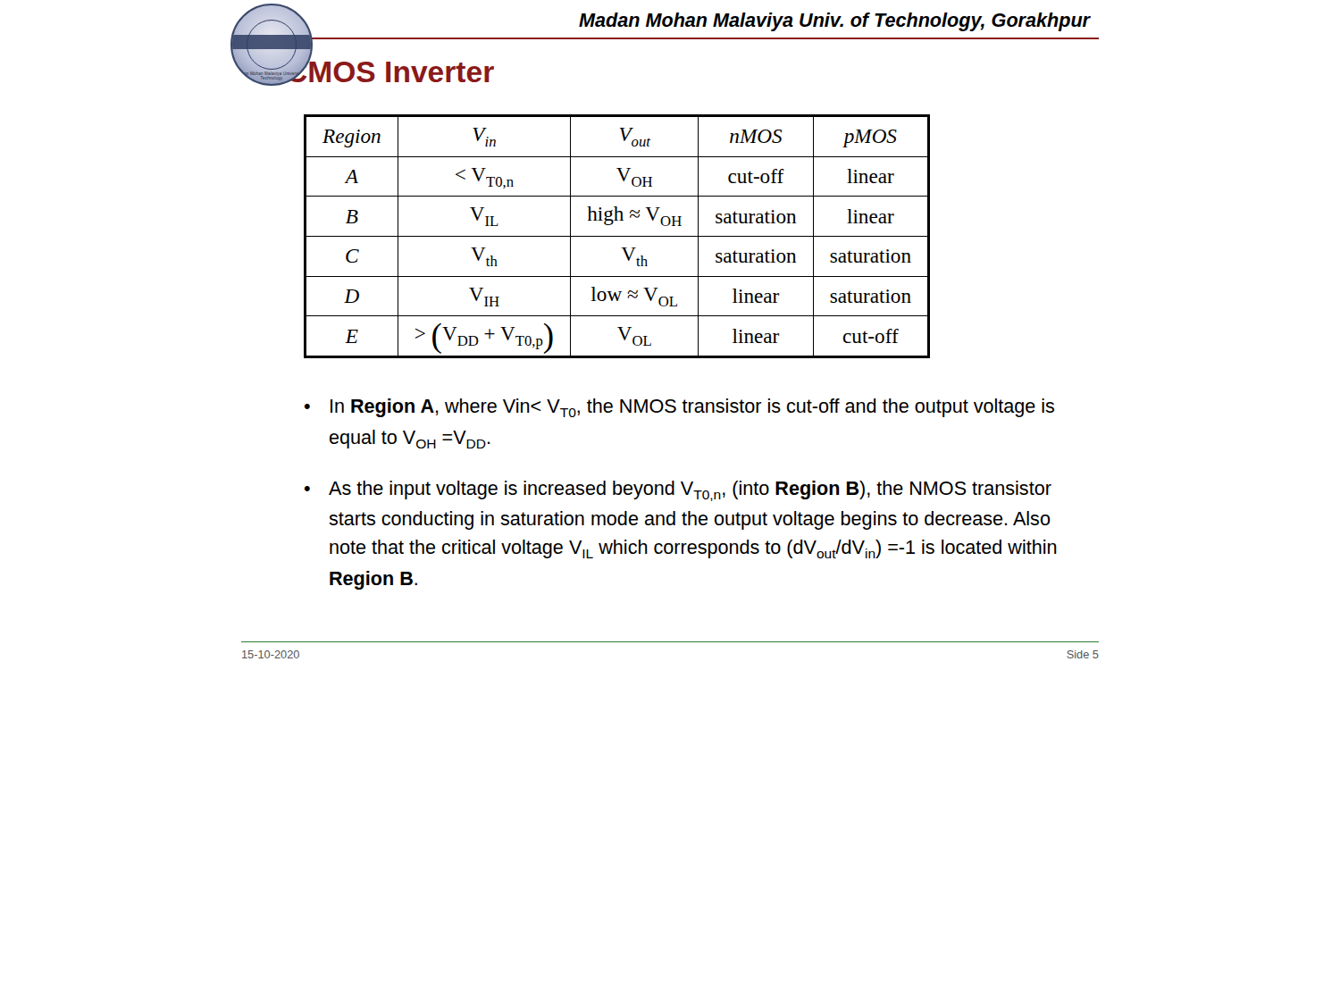Madan Mohan Malaviya University of Technology
Madan Mohan Malaviya Univ. of Technology, Gorakhpur
CMOS Inverter
| Region | V in | V out | nMOS | pMOS |
| --- | --- | --- | --- | --- |
| A | < V T0,n | V OH | cut-off | linear |
| B | V IL | high ≈ V OH | saturation | linear |
| C | V th | V th | saturation | saturation |
| D | V IH | low ≈ V OL | linear | saturation |
| E | > ( V DD + V T0,p ) | V OL | linear | cut-off |
In Region A, where Vin< VT0, the NMOS transistor is cut-off and the output voltage is equal to VOH =VDD.
As the input voltage is increased beyond VT0,n, (into Region B), the NMOS transistor starts conducting in saturation mode and the output voltage begins to decrease. Also note that the critical voltage VIL which corresponds to (dVout/dVin) =-1 is located within Region B.
15-10-2020 Side 5